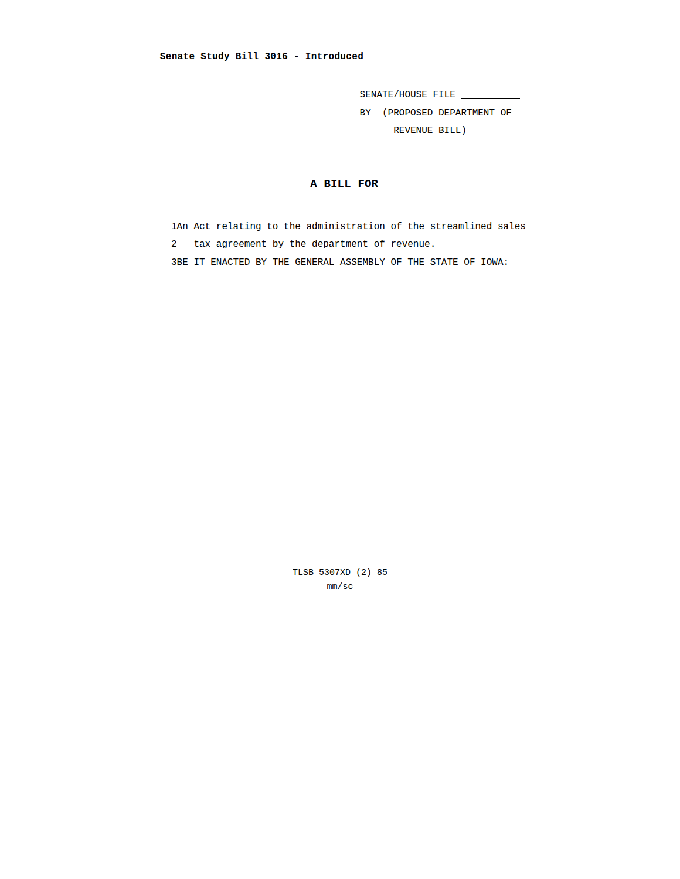Senate Study Bill 3016 - Introduced
SENATE/HOUSE FILE BY (PROPOSED DEPARTMENT OF REVENUE BILL)
A BILL FOR
| 1 | An Act relating to the administration of the streamlined sales |
| 2 | tax agreement by the department of revenue. |
| 3 | BE IT ENACTED BY THE GENERAL ASSEMBLY OF THE STATE OF IOWA: |
TLSB 5307XD (2) 85
mm/sc